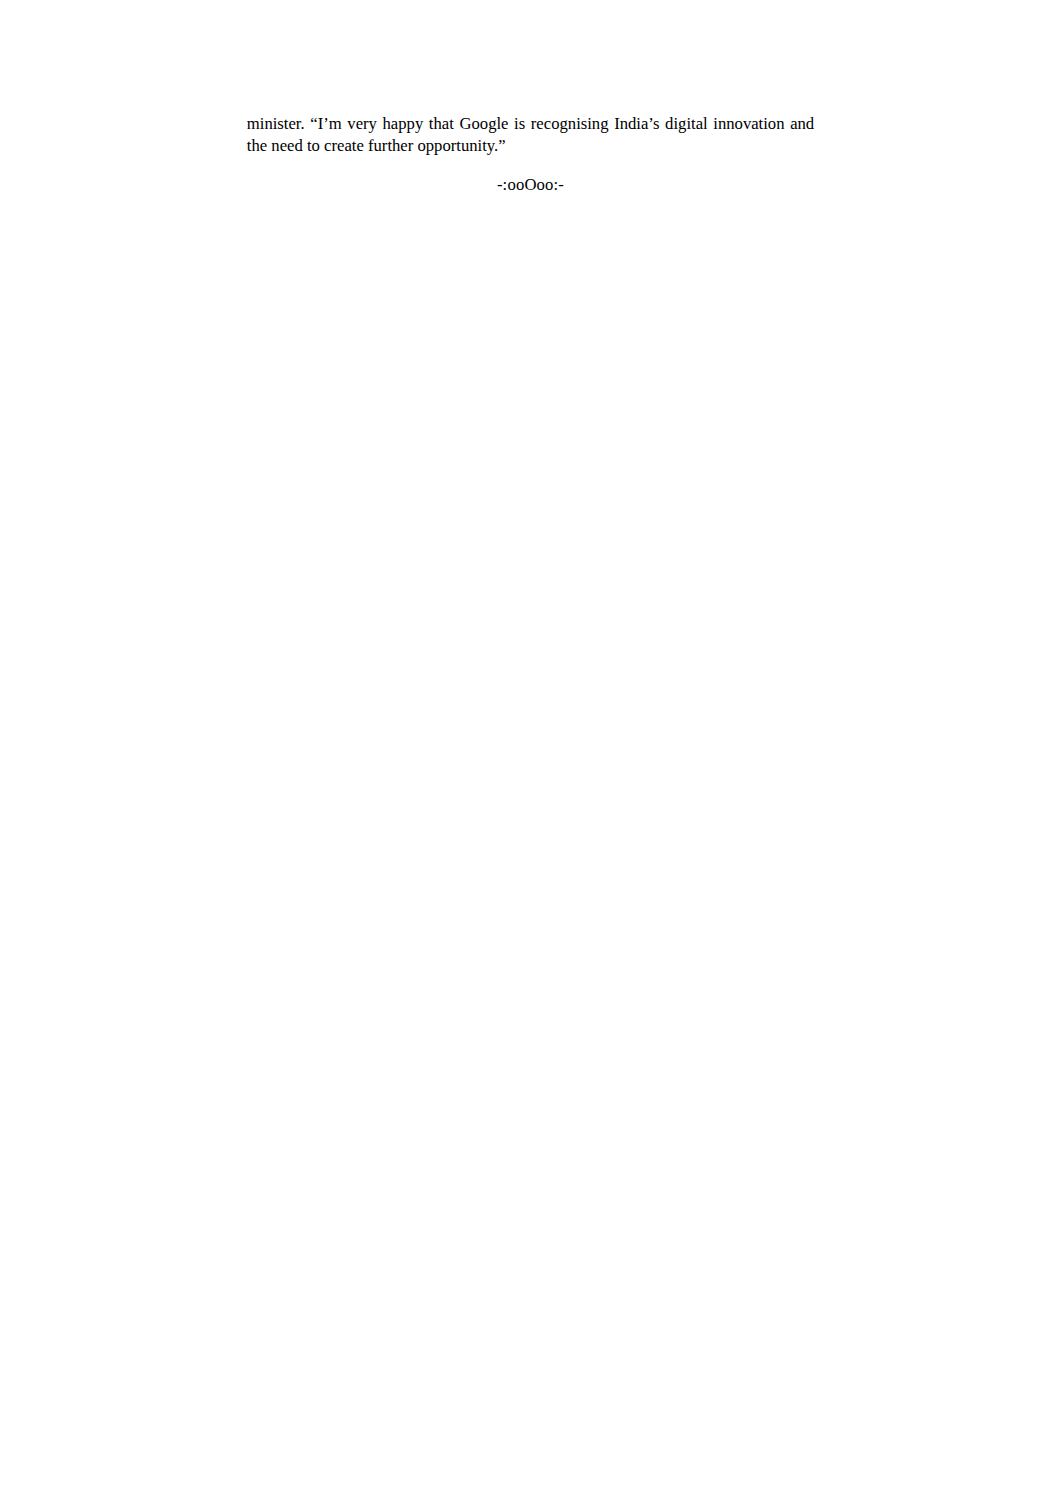minister. “I’m very happy that Google is recognising India’s digital innovation and the need to create further opportunity.”
-:ooOoo:-